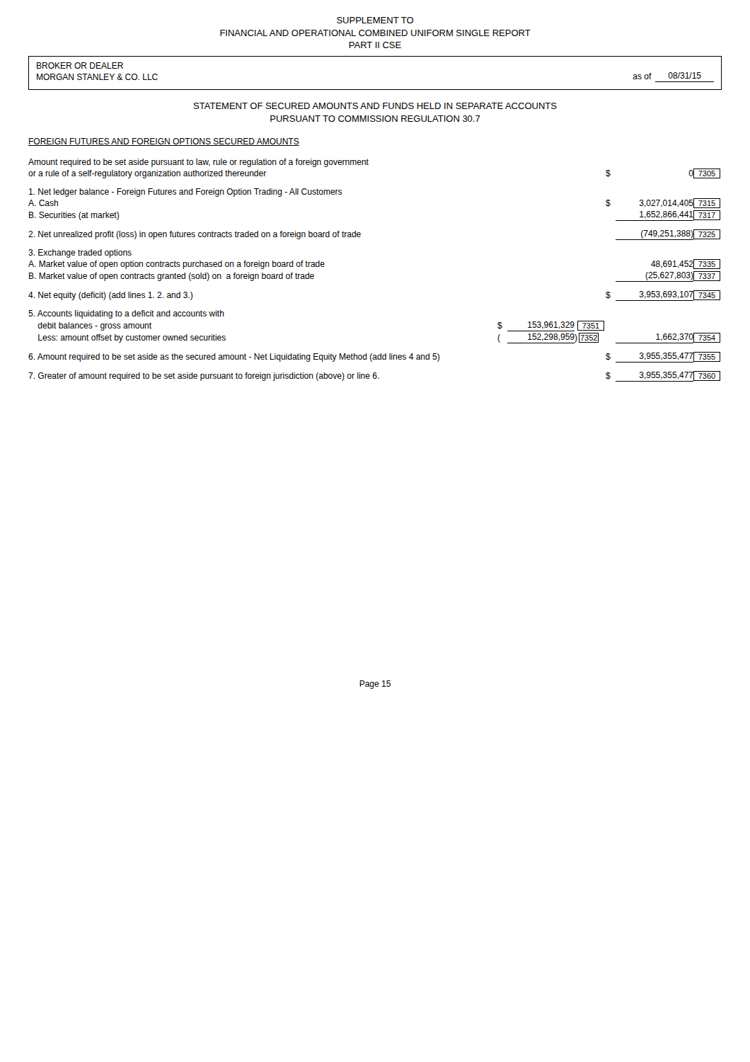SUPPLEMENT TO
FINANCIAL AND OPERATIONAL COMBINED UNIFORM SINGLE REPORT
PART II CSE
BROKER OR DEALER
MORGAN STANLEY & CO. LLC
as of 08/31/15
STATEMENT OF SECURED AMOUNTS AND FUNDS HELD IN SEPARATE ACCOUNTS
PURSUANT TO COMMISSION REGULATION 30.7
FOREIGN FUTURES AND FOREIGN OPTIONS SECURED AMOUNTS
| Amount required to be set aside pursuant to law, rule or regulation of a foreign government | | | |
| or a rule of a self-regulatory organization authorized thereunder | $ | 0 | 7305 |
| 1. Net ledger balance - Foreign Futures and Foreign Option Trading - All Customers | | | |
| A. Cash | $ | 3,027,014,405 | 7315 |
| B. Securities (at market) | | 1,652,866,441 | 7317 |
| 2. Net unrealized profit (loss) in open futures contracts traded on a foreign board of trade | | (749,251,388) | 7325 |
| 3. Exchange traded options | | | |
| A. Market value of open option contracts purchased on a foreign board of trade | | 48,691,452 | 7335 |
| B. Market value of open contracts granted (sold) on a foreign board of trade | | (25,627,803) | 7337 |
| 4. Net equity (deficit) (add lines 1. 2. and 3.) | $ | 3,953,693,107 | 7345 |
| 5. Accounts liquidating to a deficit and accounts with | | | |
| debit balances - gross amount | $ | 153,961,329 | 7351 | | | |
| Less: amount offset by customer owned securities | ( | 152,298,959 | ) 7352 | | 1,662,370 | 7354 |
| 6. Amount required to be set aside as the secured amount - Net Liquidating Equity Method (add lines 4 and 5) | $ | 3,955,355,477 | 7355 |
| 7. Greater of amount required to be set aside pursuant to foreign jurisdiction (above) or line 6. | $ | 3,955,355,477 | 7360 |
Page 15